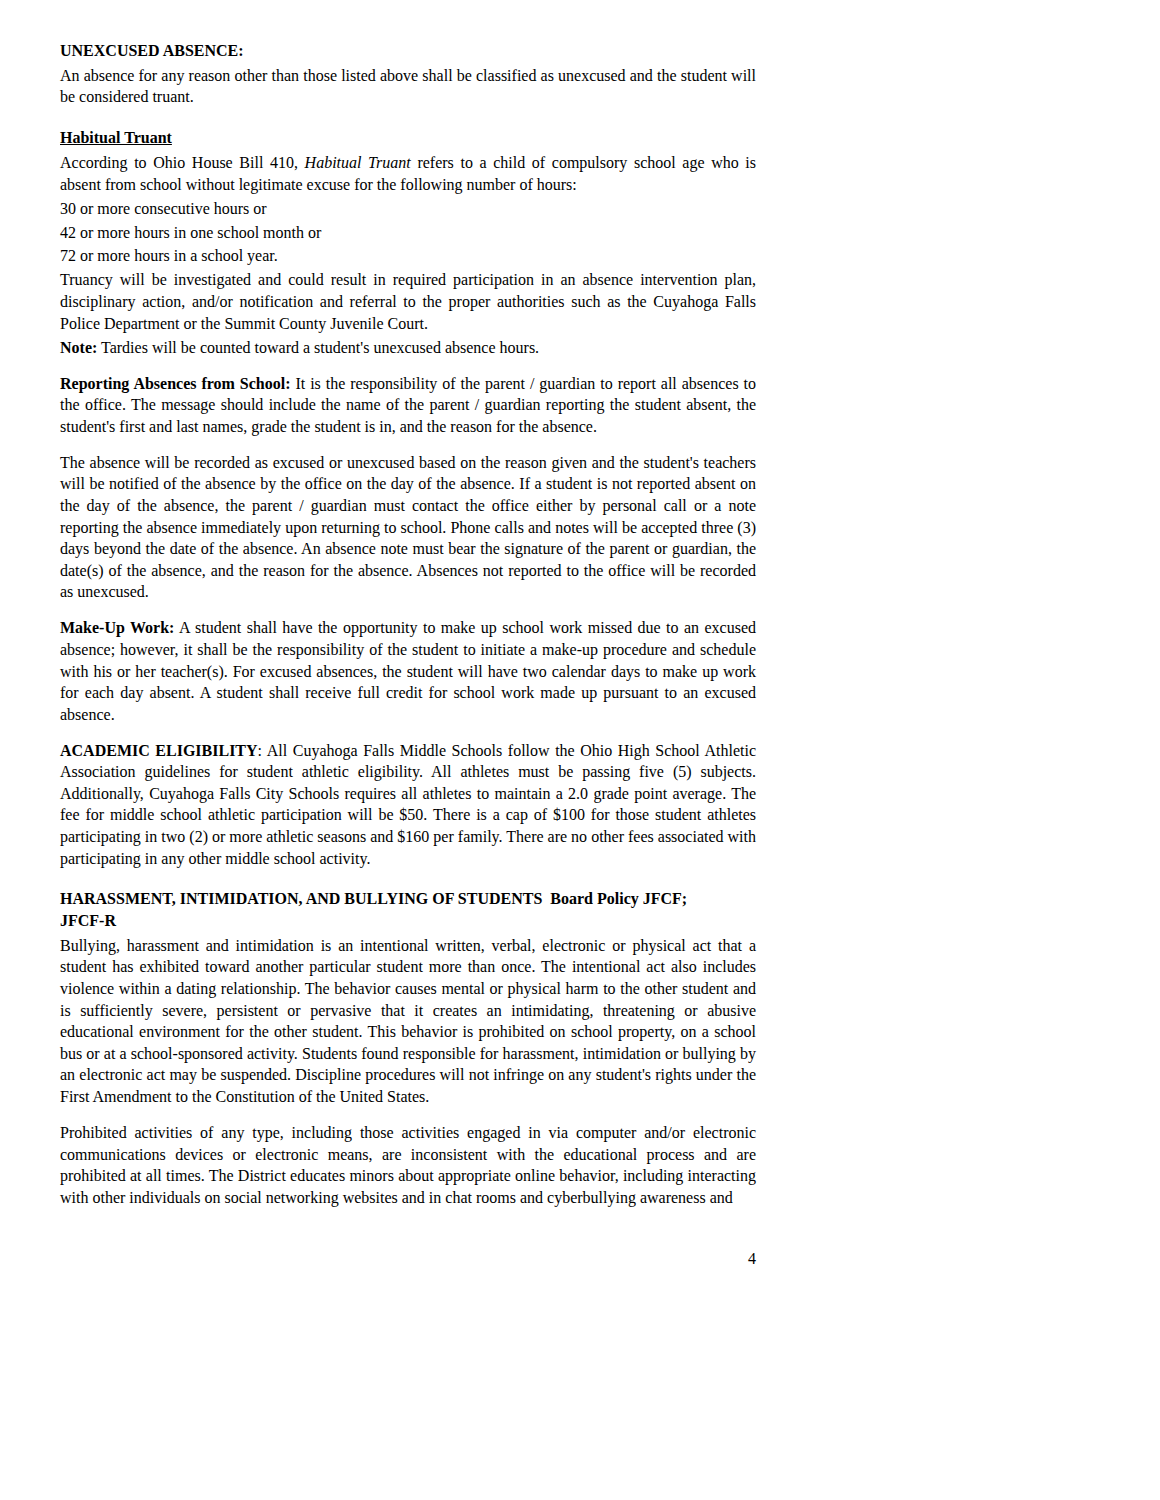UNEXCUSED ABSENCE:
An absence for any reason other than those listed above shall be classified as unexcused and the student will be considered truant.
Habitual Truant
According to Ohio House Bill 410, Habitual Truant refers to a child of compulsory school age who is absent from school without legitimate excuse for the following number of hours:
30 or more consecutive hours or
42 or more hours in one school month or
72 or more hours in a school year.
Truancy will be investigated and could result in required participation in an absence intervention plan, disciplinary action, and/or notification and referral to the proper authorities such as the Cuyahoga Falls Police Department or the Summit County Juvenile Court.
Note: Tardies will be counted toward a student's unexcused absence hours.
Reporting Absences from School: It is the responsibility of the parent / guardian to report all absences to the office. The message should include the name of the parent / guardian reporting the student absent, the student's first and last names, grade the student is in, and the reason for the absence.
The absence will be recorded as excused or unexcused based on the reason given and the student's teachers will be notified of the absence by the office on the day of the absence. If a student is not reported absent on the day of the absence, the parent / guardian must contact the office either by personal call or a note reporting the absence immediately upon returning to school. Phone calls and notes will be accepted three (3) days beyond the date of the absence. An absence note must bear the signature of the parent or guardian, the date(s) of the absence, and the reason for the absence. Absences not reported to the office will be recorded as unexcused.
Make-Up Work: A student shall have the opportunity to make up school work missed due to an excused absence; however, it shall be the responsibility of the student to initiate a make-up procedure and schedule with his or her teacher(s). For excused absences, the student will have two calendar days to make up work for each day absent. A student shall receive full credit for school work made up pursuant to an excused absence.
ACADEMIC ELIGIBILITY: All Cuyahoga Falls Middle Schools follow the Ohio High School Athletic Association guidelines for student athletic eligibility. All athletes must be passing five (5) subjects. Additionally, Cuyahoga Falls City Schools requires all athletes to maintain a 2.0 grade point average. The fee for middle school athletic participation will be $50. There is a cap of $100 for those student athletes participating in two (2) or more athletic seasons and $160 per family. There are no other fees associated with participating in any other middle school activity.
HARASSMENT, INTIMIDATION, AND BULLYING OF STUDENTS Board Policy JFCF;
JFCF-R
Bullying, harassment and intimidation is an intentional written, verbal, electronic or physical act that a student has exhibited toward another particular student more than once. The intentional act also includes violence within a dating relationship. The behavior causes mental or physical harm to the other student and is sufficiently severe, persistent or pervasive that it creates an intimidating, threatening or abusive educational environment for the other student. This behavior is prohibited on school property, on a school bus or at a school-sponsored activity. Students found responsible for harassment, intimidation or bullying by an electronic act may be suspended. Discipline procedures will not infringe on any student's rights under the First Amendment to the Constitution of the United States.
Prohibited activities of any type, including those activities engaged in via computer and/or electronic communications devices or electronic means, are inconsistent with the educational process and are prohibited at all times. The District educates minors about appropriate online behavior, including interacting with other individuals on social networking websites and in chat rooms and cyberbullying awareness and
4